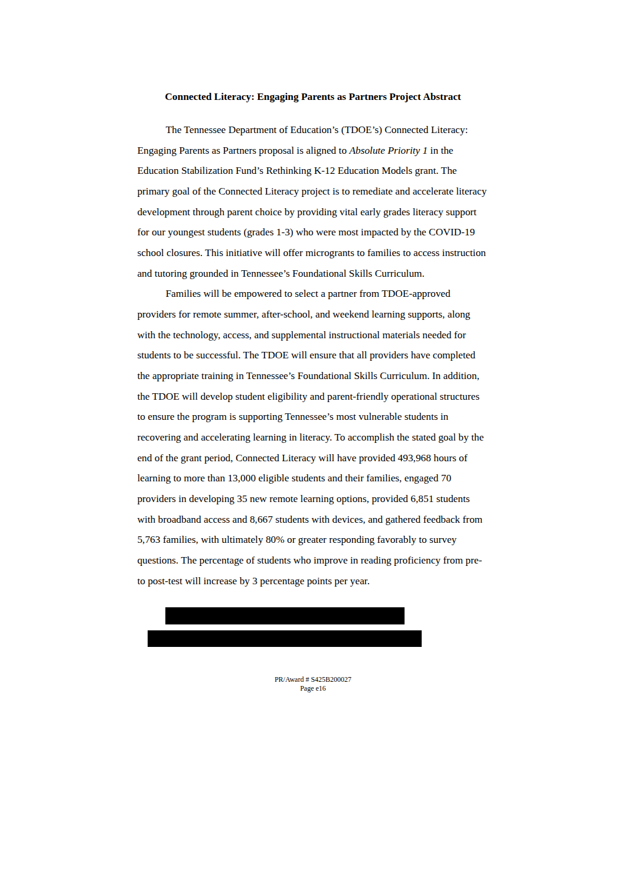Connected Literacy: Engaging Parents as Partners Project Abstract
The Tennessee Department of Education’s (TDOE’s) Connected Literacy: Engaging Parents as Partners proposal is aligned to Absolute Priority 1 in the Education Stabilization Fund’s Rethinking K-12 Education Models grant. The primary goal of the Connected Literacy project is to remediate and accelerate literacy development through parent choice by providing vital early grades literacy support for our youngest students (grades 1-3) who were most impacted by the COVID-19 school closures. This initiative will offer microgrants to families to access instruction and tutoring grounded in Tennessee’s Foundational Skills Curriculum.
Families will be empowered to select a partner from TDOE-approved providers for remote summer, after-school, and weekend learning supports, along with the technology, access, and supplemental instructional materials needed for students to be successful. The TDOE will ensure that all providers have completed the appropriate training in Tennessee’s Foundational Skills Curriculum. In addition, the TDOE will develop student eligibility and parent-friendly operational structures to ensure the program is supporting Tennessee’s most vulnerable students in recovering and accelerating learning in literacy. To accomplish the stated goal by the end of the grant period, Connected Literacy will have provided 493,968 hours of learning to more than 13,000 eligible students and their families, engaged 70 providers in developing 35 new remote learning options, provided 6,851 students with broadband access and 8,667 students with devices, and gathered feedback from 5,763 families, with ultimately 80% or greater responding favorably to survey questions. The percentage of students who improve in reading proficiency from pre- to post-test will increase by 3 percentage points per year.
PR/Award # S425B200027
Page e16